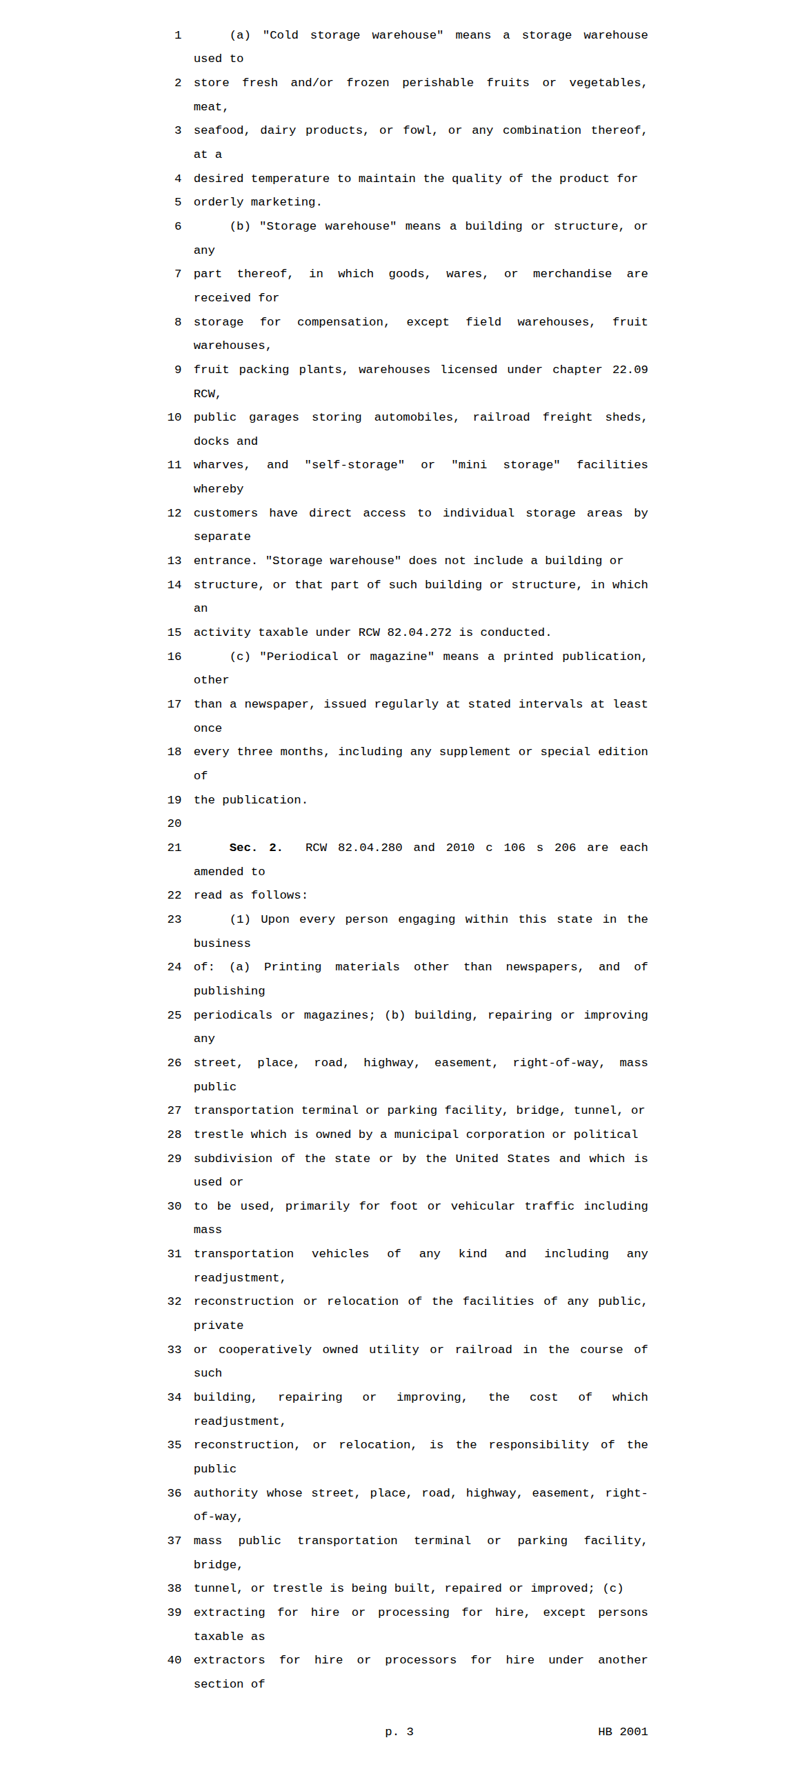(a) "Cold storage warehouse" means a storage warehouse used to
store fresh and/or frozen perishable fruits or vegetables, meat,
seafood, dairy products, or fowl, or any combination thereof, at a
desired temperature to maintain the quality of the product for
orderly marketing.
(b) "Storage warehouse" means a building or structure, or any
part thereof, in which goods, wares, or merchandise are received for
storage for compensation, except field warehouses, fruit warehouses,
fruit packing plants, warehouses licensed under chapter 22.09 RCW,
public garages storing automobiles, railroad freight sheds, docks and
wharves, and "self-storage" or "mini storage" facilities whereby
customers have direct access to individual storage areas by separate
entrance. "Storage warehouse" does not include a building or
structure, or that part of such building or structure, in which an
activity taxable under RCW 82.04.272 is conducted.
(c) "Periodical or magazine" means a printed publication, other
than a newspaper, issued regularly at stated intervals at least once
every three months, including any supplement or special edition of
the publication.
Sec. 2. RCW 82.04.280 and 2010 c 106 s 206 are each amended to
read as follows:
(1) Upon every person engaging within this state in the business
of: (a) Printing materials other than newspapers, and of publishing
periodicals or magazines; (b) building, repairing or improving any
street, place, road, highway, easement, right-of-way, mass public
transportation terminal or parking facility, bridge, tunnel, or
trestle which is owned by a municipal corporation or political
subdivision of the state or by the United States and which is used or
to be used, primarily for foot or vehicular traffic including mass
transportation vehicles of any kind and including any readjustment,
reconstruction or relocation of the facilities of any public, private
or cooperatively owned utility or railroad in the course of such
building, repairing or improving, the cost of which readjustment,
reconstruction, or relocation, is the responsibility of the public
authority whose street, place, road, highway, easement, right-of-way,
mass public transportation terminal or parking facility, bridge,
tunnel, or trestle is being built, repaired or improved; (c)
extracting for hire or processing for hire, except persons taxable as
extractors for hire or processors for hire under another section of
p. 3
HB 2001